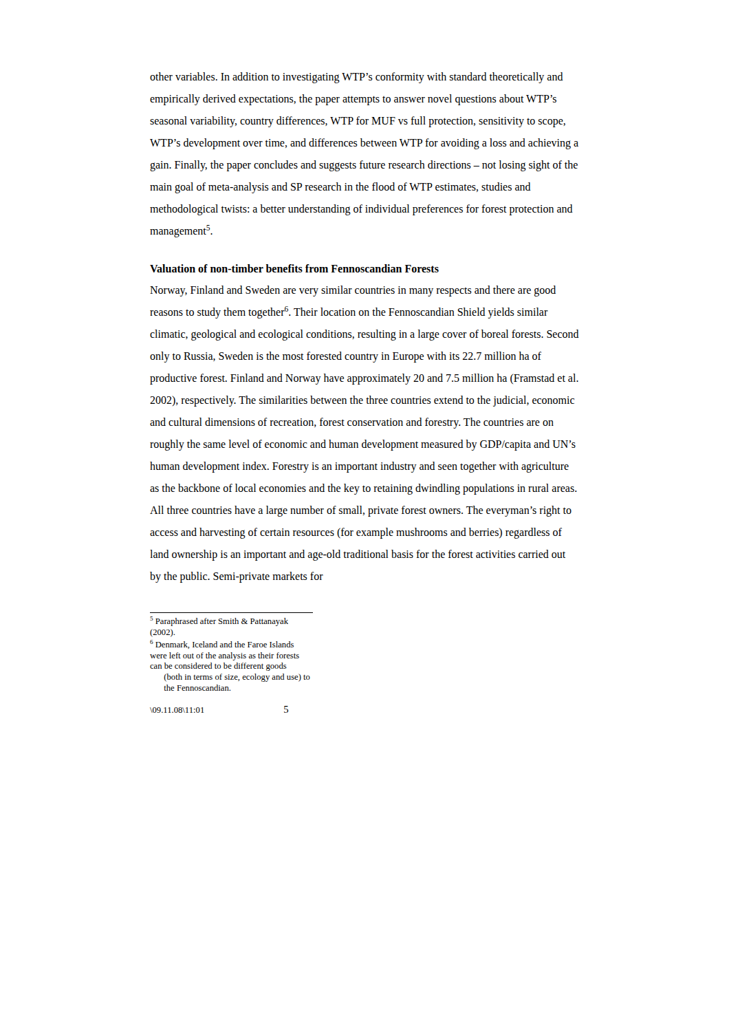other variables. In addition to investigating WTP’s conformity with standard theoretically and empirically derived expectations, the paper attempts to answer novel questions about WTP’s seasonal variability, country differences, WTP for MUF vs full protection, sensitivity to scope, WTP’s development over time, and differences between WTP for avoiding a loss and achieving a gain. Finally, the paper concludes and suggests future research directions – not losing sight of the main goal of meta-analysis and SP research in the flood of WTP estimates, studies and methodological twists: a better understanding of individual preferences for forest protection and management5.
Valuation of non-timber benefits from Fennoscandian Forests
Norway, Finland and Sweden are very similar countries in many respects and there are good reasons to study them together6. Their location on the Fennoscandian Shield yields similar climatic, geological and ecological conditions, resulting in a large cover of boreal forests. Second only to Russia, Sweden is the most forested country in Europe with its 22.7 million ha of productive forest. Finland and Norway have approximately 20 and 7.5 million ha (Framstad et al. 2002), respectively. The similarities between the three countries extend to the judicial, economic and cultural dimensions of recreation, forest conservation and forestry. The countries are on roughly the same level of economic and human development measured by GDP/capita and UN’s human development index. Forestry is an important industry and seen together with agriculture as the backbone of local economies and the key to retaining dwindling populations in rural areas. All three countries have a large number of small, private forest owners. The everyman’s right to access and harvesting of certain resources (for example mushrooms and berries) regardless of land ownership is an important and age-old traditional basis for the forest activities carried out by the public. Semi-private markets for
5 Paraphrased after Smith & Pattanayak (2002).
6 Denmark, Iceland and the Faroe Islands were left out of the analysis as their forests can be considered to be different goods (both in terms of size, ecology and use) to the Fennoscandian.
\09.11.08\11:01 5